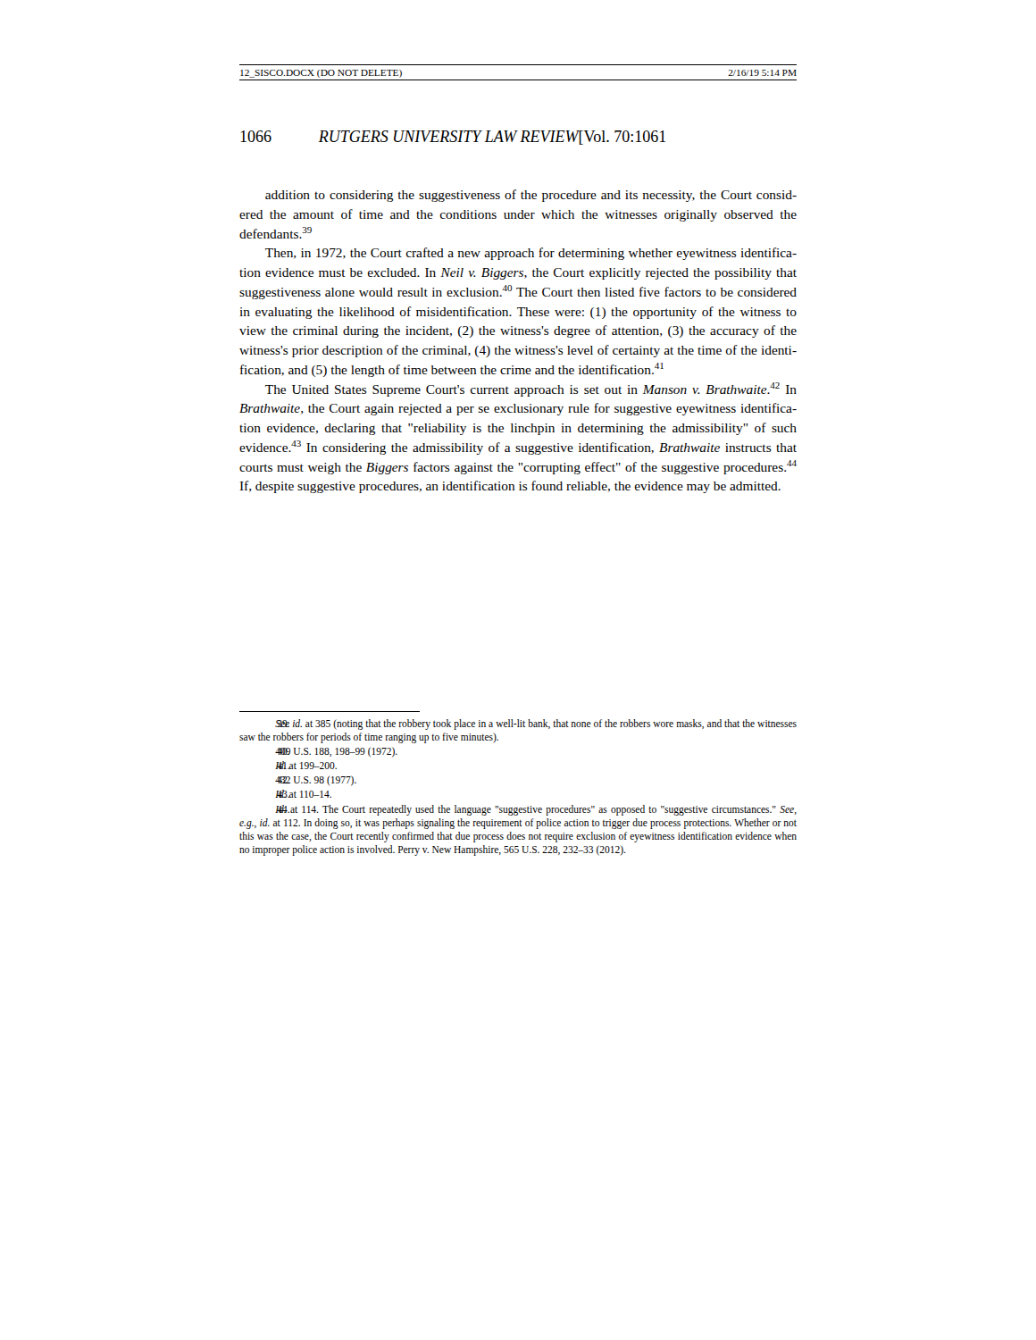12_SISCO.DOCX (DO NOT DELETE) 2/16/19 5:14 PM
1066 RUTGERS UNIVERSITY LAW REVIEW[Vol. 70:1061
addition to considering the suggestiveness of the procedure and its necessity, the Court considered the amount of time and the conditions under which the witnesses originally observed the defendants.39
Then, in 1972, the Court crafted a new approach for determining whether eyewitness identification evidence must be excluded. In Neil v. Biggers, the Court explicitly rejected the possibility that suggestiveness alone would result in exclusion.40 The Court then listed five factors to be considered in evaluating the likelihood of misidentification. These were: (1) the opportunity of the witness to view the criminal during the incident, (2) the witness's degree of attention, (3) the accuracy of the witness's prior description of the criminal, (4) the witness's level of certainty at the time of the identification, and (5) the length of time between the crime and the identification.41
The United States Supreme Court's current approach is set out in Manson v. Brathwaite.42 In Brathwaite, the Court again rejected a per se exclusionary rule for suggestive eyewitness identification evidence, declaring that "reliability is the linchpin in determining the admissibility" of such evidence.43 In considering the admissibility of a suggestive identification, Brathwaite instructs that courts must weigh the Biggers factors against the "corrupting effect" of the suggestive procedures.44 If, despite suggestive procedures, an identification is found reliable, the evidence may be admitted.
39. See id. at 385 (noting that the robbery took place in a well-lit bank, that none of the robbers wore masks, and that the witnesses saw the robbers for periods of time ranging up to five minutes).
40. 409 U.S. 188, 198–99 (1972).
41. Id. at 199–200.
42. 432 U.S. 98 (1977).
43. Id. at 110–14.
44. Id. at 114. The Court repeatedly used the language "suggestive procedures" as opposed to "suggestive circumstances." See, e.g., id. at 112. In doing so, it was perhaps signaling the requirement of police action to trigger due process protections. Whether or not this was the case, the Court recently confirmed that due process does not require exclusion of eyewitness identification evidence when no improper police action is involved. Perry v. New Hampshire, 565 U.S. 228, 232–33 (2012).